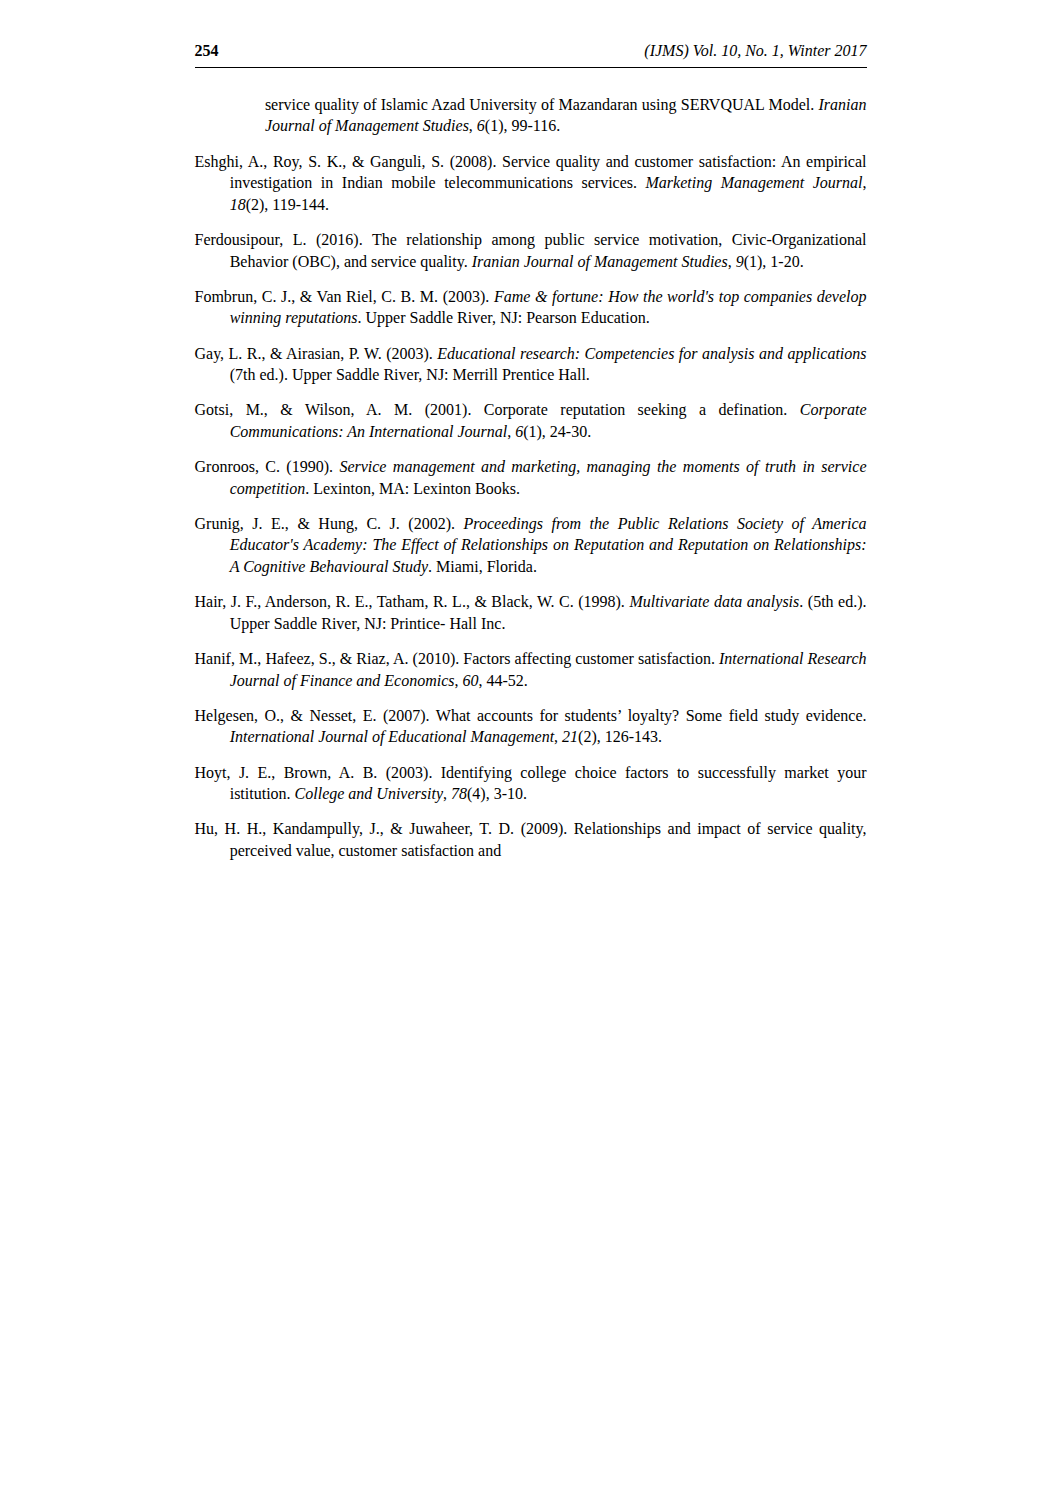254 (IJMS) Vol. 10, No. 1, Winter 2017
service quality of Islamic Azad University of Mazandaran using SERVQUAL Model. Iranian Journal of Management Studies, 6(1), 99-116.
Eshghi, A., Roy, S. K., & Ganguli, S. (2008). Service quality and customer satisfaction: An empirical investigation in Indian mobile telecommunications services. Marketing Management Journal, 18(2), 119-144.
Ferdousipour, L. (2016). The relationship among public service motivation, Civic-Organizational Behavior (OBC), and service quality. Iranian Journal of Management Studies, 9(1), 1-20.
Fombrun, C. J., & Van Riel, C. B. M. (2003). Fame & fortune: How the world's top companies develop winning reputations. Upper Saddle River, NJ: Pearson Education.
Gay, L. R., & Airasian, P. W. (2003). Educational research: Competencies for analysis and applications (7th ed.). Upper Saddle River, NJ: Merrill Prentice Hall.
Gotsi, M., & Wilson, A. M. (2001). Corporate reputation seeking a defination. Corporate Communications: An International Journal, 6(1), 24-30.
Gronroos, C. (1990). Service management and marketing, managing the moments of truth in service competition. Lexinton, MA: Lexinton Books.
Grunig, J. E., & Hung, C. J. (2002). Proceedings from the Public Relations Society of America Educator's Academy: The Effect of Relationships on Reputation and Reputation on Relationships: A Cognitive Behavioural Study. Miami, Florida.
Hair, J. F., Anderson, R. E., Tatham, R. L., & Black, W. C. (1998). Multivariate data analysis. (5th ed.). Upper Saddle River, NJ: Printice- Hall Inc.
Hanif, M., Hafeez, S., & Riaz, A. (2010). Factors affecting customer satisfaction. International Research Journal of Finance and Economics, 60, 44-52.
Helgesen, O., & Nesset, E. (2007). What accounts for students’ loyalty? Some field study evidence. International Journal of Educational Management, 21(2), 126-143.
Hoyt, J. E., Brown, A. B. (2003). Identifying college choice factors to successfully market your istitution. College and University, 78(4), 3-10.
Hu, H. H., Kandampully, J., & Juwaheer, T. D. (2009). Relationships and impact of service quality, perceived value, customer satisfaction and